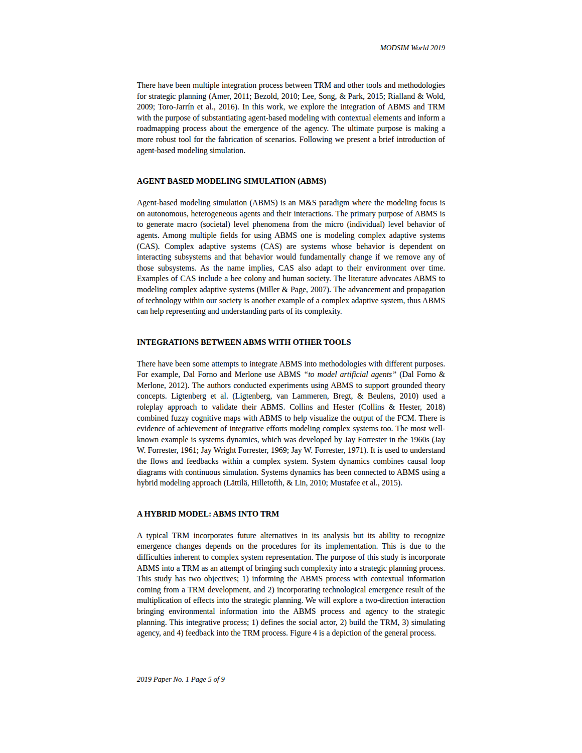MODSIM World 2019
There have been multiple integration process between TRM and other tools and methodologies for strategic planning (Amer, 2011; Bezold, 2010; Lee, Song, & Park, 2015; Rialland & Wold, 2009; Toro-Jarrín et al., 2016). In this work, we explore the integration of ABMS and TRM with the purpose of substantiating agent-based modeling with contextual elements and inform a roadmapping process about the emergence of the agency. The ultimate purpose is making a more robust tool for the fabrication of scenarios. Following we present a brief introduction of agent-based modeling simulation.
Agent Based Modeling Simulation (ABMS)
Agent-based modeling simulation (ABMS) is an M&S paradigm where the modeling focus is on autonomous, heterogeneous agents and their interactions. The primary purpose of ABMS is to generate macro (societal) level phenomena from the micro (individual) level behavior of agents. Among multiple fields for using ABMS one is modeling complex adaptive systems (CAS). Complex adaptive systems (CAS) are systems whose behavior is dependent on interacting subsystems and that behavior would fundamentally change if we remove any of those subsystems. As the name implies, CAS also adapt to their environment over time. Examples of CAS include a bee colony and human society. The literature advocates ABMS to modeling complex adaptive systems (Miller & Page, 2007). The advancement and propagation of technology within our society is another example of a complex adaptive system, thus ABMS can help representing and understanding parts of its complexity.
Integrations Between ABMS With Other Tools
There have been some attempts to integrate ABMS into methodologies with different purposes. For example, Dal Forno and Merlone use ABMS “to model artificial agents” (Dal Forno & Merlone, 2012). The authors conducted experiments using ABMS to support grounded theory concepts. Ligtenberg et al. (Ligtenberg, van Lammeren, Bregt, & Beulens, 2010) used a roleplay approach to validate their ABMS. Collins and Hester (Collins & Hester, 2018) combined fuzzy cognitive maps with ABMS to help visualize the output of the FCM. There is evidence of achievement of integrative efforts modeling complex systems too. The most well-known example is systems dynamics, which was developed by Jay Forrester in the 1960s (Jay W. Forrester, 1961; Jay Wright Forrester, 1969; Jay W. Forrester, 1971). It is used to understand the flows and feedbacks within a complex system. System dynamics combines causal loop diagrams with continuous simulation. Systems dynamics has been connected to ABMS using a hybrid modeling approach (Lättilä, Hilletofth, & Lin, 2010; Mustafee et al., 2015).
A Hybrid Model: ABMS Into TRM
A typical TRM incorporates future alternatives in its analysis but its ability to recognize emergence changes depends on the procedures for its implementation. This is due to the difficulties inherent to complex system representation. The purpose of this study is incorporate ABMS into a TRM as an attempt of bringing such complexity into a strategic planning process. This study has two objectives; 1) informing the ABMS process with contextual information coming from a TRM development, and 2) incorporating technological emergence result of the multiplication of effects into the strategic planning. We will explore a two-direction interaction bringing environmental information into the ABMS process and agency to the strategic planning. This integrative process; 1) defines the social actor, 2) build the TRM, 3) simulating agency, and 4) feedback into the TRM process. Figure 4 is a depiction of the general process.
2019 Paper No. 1 Page 5 of 9